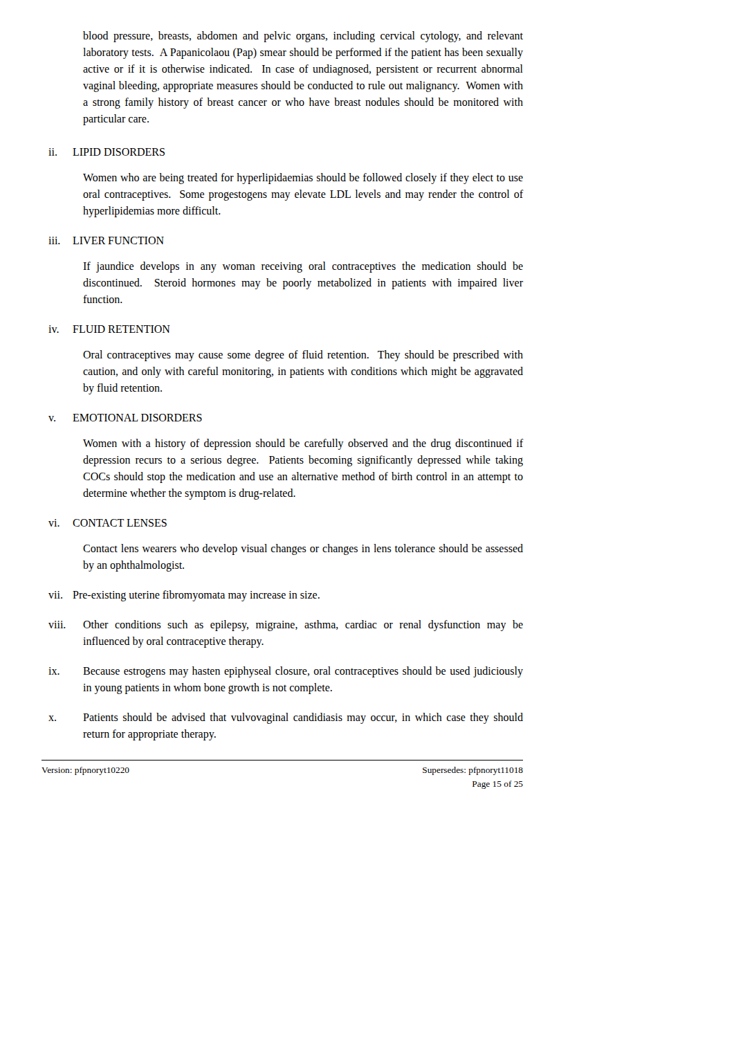blood pressure, breasts, abdomen and pelvic organs, including cervical cytology, and relevant laboratory tests. A Papanicolaou (Pap) smear should be performed if the patient has been sexually active or if it is otherwise indicated. In case of undiagnosed, persistent or recurrent abnormal vaginal bleeding, appropriate measures should be conducted to rule out malignancy. Women with a strong family history of breast cancer or who have breast nodules should be monitored with particular care.
ii. Lipid Disorders
Women who are being treated for hyperlipidaemias should be followed closely if they elect to use oral contraceptives. Some progestogens may elevate LDL levels and may render the control of hyperlipidemias more difficult.
iii. Liver Function
If jaundice develops in any woman receiving oral contraceptives the medication should be discontinued. Steroid hormones may be poorly metabolized in patients with impaired liver function.
iv. Fluid Retention
Oral contraceptives may cause some degree of fluid retention. They should be prescribed with caution, and only with careful monitoring, in patients with conditions which might be aggravated by fluid retention.
v. Emotional Disorders
Women with a history of depression should be carefully observed and the drug discontinued if depression recurs to a serious degree. Patients becoming significantly depressed while taking COCs should stop the medication and use an alternative method of birth control in an attempt to determine whether the symptom is drug-related.
vi. Contact Lenses
Contact lens wearers who develop visual changes or changes in lens tolerance should be assessed by an ophthalmologist.
vii. Pre-existing uterine fibromyomata may increase in size.
viii. Other conditions such as epilepsy, migraine, asthma, cardiac or renal dysfunction may be influenced by oral contraceptive therapy.
ix. Because estrogens may hasten epiphyseal closure, oral contraceptives should be used judiciously in young patients in whom bone growth is not complete.
x. Patients should be advised that vulvovaginal candidiasis may occur, in which case they should return for appropriate therapy.
Version: pfpnoryt10220
Supersedes: pfpnoryt11018
Page 15 of 25